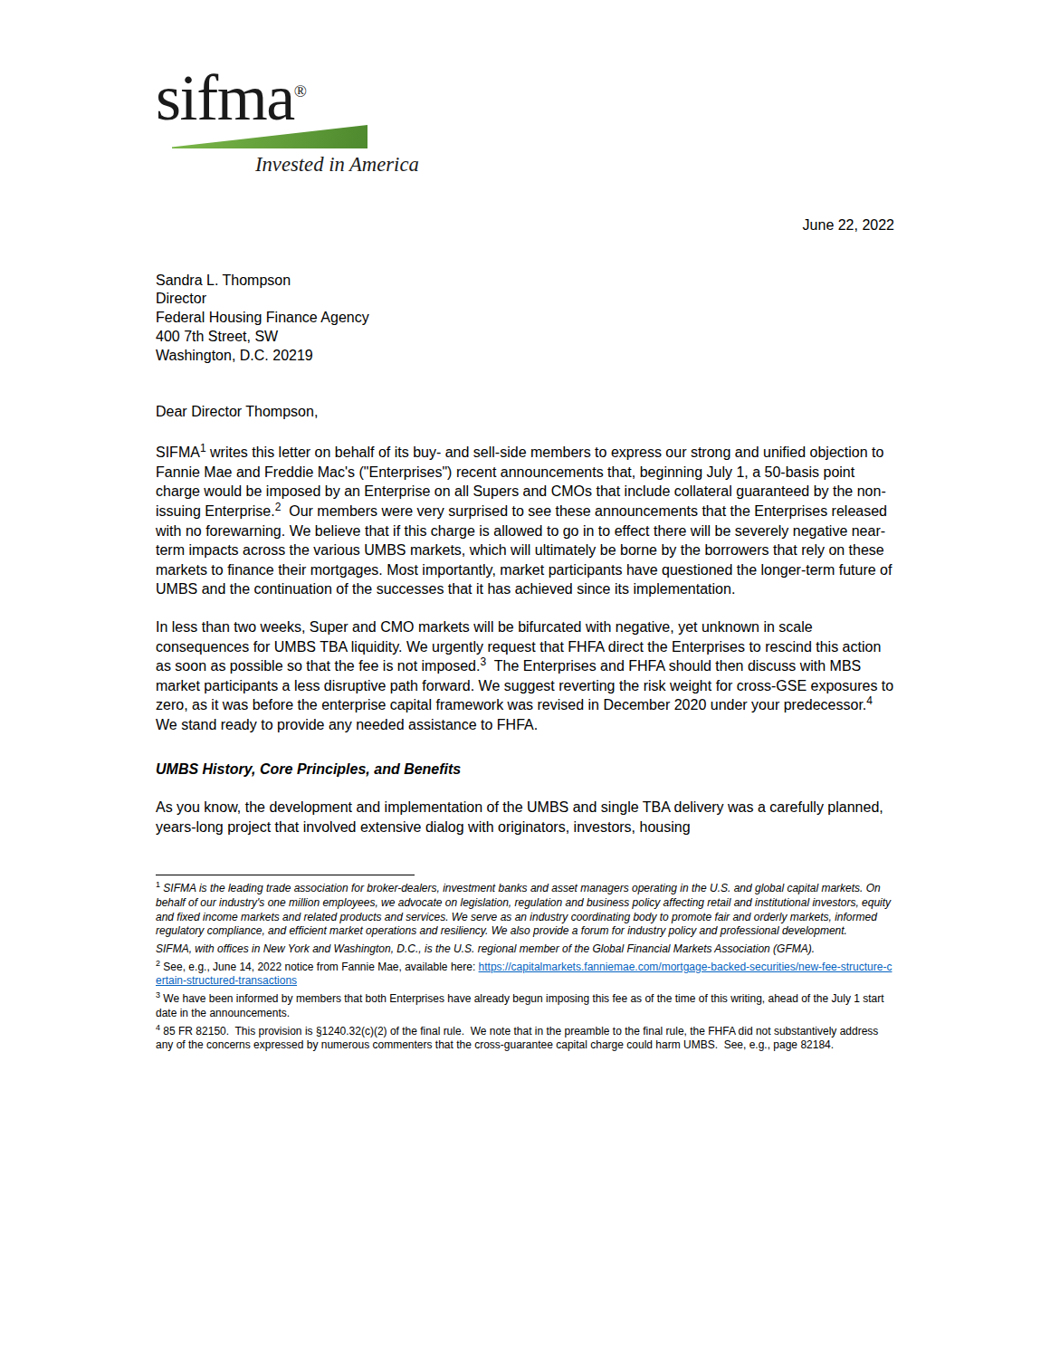sifma®
Invested in America
June 22, 2022
Sandra L. Thompson
Director
Federal Housing Finance Agency
400 7th Street, SW
Washington, D.C. 20219
Dear Director Thompson,
SIFMA1 writes this letter on behalf of its buy- and sell-side members to express our strong and unified objection to Fannie Mae and Freddie Mac's ("Enterprises") recent announcements that, beginning July 1, a 50-basis point charge would be imposed by an Enterprise on all Supers and CMOs that include collateral guaranteed by the non-issuing Enterprise.2 Our members were very surprised to see these announcements that the Enterprises released with no forewarning. We believe that if this charge is allowed to go in to effect there will be severely negative near-term impacts across the various UMBS markets, which will ultimately be borne by the borrowers that rely on these markets to finance their mortgages. Most importantly, market participants have questioned the longer-term future of UMBS and the continuation of the successes that it has achieved since its implementation.
In less than two weeks, Super and CMO markets will be bifurcated with negative, yet unknown in scale consequences for UMBS TBA liquidity. We urgently request that FHFA direct the Enterprises to rescind this action as soon as possible so that the fee is not imposed.3 The Enterprises and FHFA should then discuss with MBS market participants a less disruptive path forward. We suggest reverting the risk weight for cross-GSE exposures to zero, as it was before the enterprise capital framework was revised in December 2020 under your predecessor.4 We stand ready to provide any needed assistance to FHFA.
UMBS History, Core Principles, and Benefits
As you know, the development and implementation of the UMBS and single TBA delivery was a carefully planned, years-long project that involved extensive dialog with originators, investors, housing
1 SIFMA is the leading trade association for broker-dealers, investment banks and asset managers operating in the U.S. and global capital markets. On behalf of our industry's one million employees, we advocate on legislation, regulation and business policy affecting retail and institutional investors, equity and fixed income markets and related products and services. We serve as an industry coordinating body to promote fair and orderly markets, informed regulatory compliance, and efficient market operations and resiliency. We also provide a forum for industry policy and professional development.
SIFMA, with offices in New York and Washington, D.C., is the U.S. regional member of the Global Financial Markets Association (GFMA).
2 See, e.g., June 14, 2022 notice from Fannie Mae, available here: https://capitalmarkets.fanniemae.com/mortgage-backed-securities/new-fee-structure-certain-structured-transactions
3 We have been informed by members that both Enterprises have already begun imposing this fee as of the time of this writing, ahead of the July 1 start date in the announcements.
4 85 FR 82150. This provision is §1240.32(c)(2) of the final rule. We note that in the preamble to the final rule, the FHFA did not substantively address any of the concerns expressed by numerous commenters that the cross-guarantee capital charge could harm UMBS. See, e.g., page 82184.